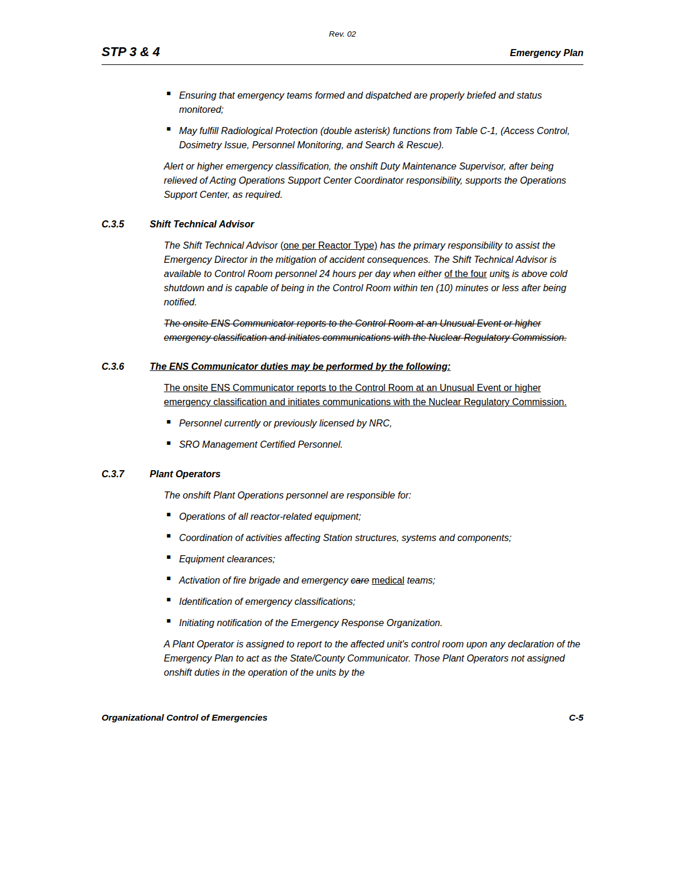Rev. 02
STP 3 & 4 Emergency Plan
Ensuring that emergency teams formed and dispatched are properly briefed and status monitored;
May fulfill Radiological Protection (double asterisk) functions from Table C-1, (Access Control, Dosimetry Issue, Personnel Monitoring, and Search & Rescue).
Alert or higher emergency classification, the onshift Duty Maintenance Supervisor, after being relieved of Acting Operations Support Center Coordinator responsibility, supports the Operations Support Center, as required.
C.3.5 Shift Technical Advisor
The Shift Technical Advisor (one per Reactor Type) has the primary responsibility to assist the Emergency Director in the mitigation of accident consequences. The Shift Technical Advisor is available to Control Room personnel 24 hours per day when either of the four units is above cold shutdown and is capable of being in the Control Room within ten (10) minutes or less after being notified.
The onsite ENS Communicator reports to the Control Room at an Unusual Event or higher emergency classification and initiates communications with the Nuclear Regulatory Commission.
C.3.6 The ENS Communicator duties may be performed by the following:
The onsite ENS Communicator reports to the Control Room at an Unusual Event or higher emergency classification and initiates communications with the Nuclear Regulatory Commission.
Personnel currently or previously licensed by NRC,
SRO Management Certified Personnel.
C.3.7 Plant Operators
The onshift Plant Operations personnel are responsible for:
Operations of all reactor-related equipment;
Coordination of activities affecting Station structures, systems and components;
Equipment clearances;
Activation of fire brigade and emergency care medical teams;
Identification of emergency classifications;
Initiating notification of the Emergency Response Organization.
A Plant Operator is assigned to report to the affected unit's control room upon any declaration of the Emergency Plan to act as the State/County Communicator. Those Plant Operators not assigned onshift duties in the operation of the units by the
Organizational Control of Emergencies C-5